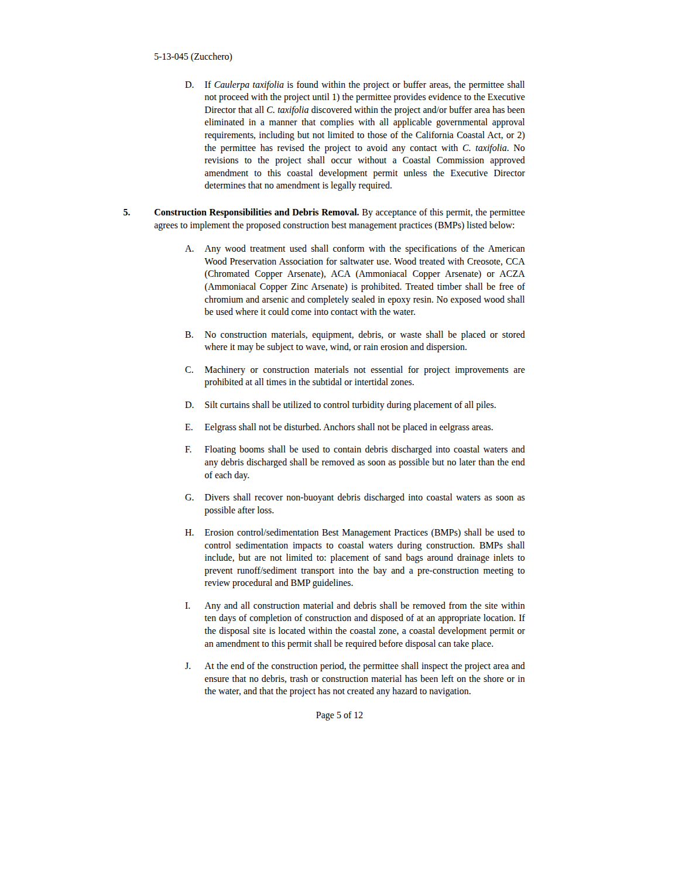5-13-045 (Zucchero)
D.
If Caulerpa taxifolia is found within the project or buffer areas, the permittee shall not proceed with the project until 1) the permittee provides evidence to the Executive Director that all C. taxifolia discovered within the project and/or buffer area has been eliminated in a manner that complies with all applicable governmental approval requirements, including but not limited to those of the California Coastal Act, or 2) the permittee has revised the project to avoid any contact with C. taxifolia. No revisions to the project shall occur without a Coastal Commission approved amendment to this coastal development permit unless the Executive Director determines that no amendment is legally required.
5.
Construction Responsibilities and Debris Removal. By acceptance of this permit, the permittee agrees to implement the proposed construction best management practices (BMPs) listed below:
A.
Any wood treatment used shall conform with the specifications of the American Wood Preservation Association for saltwater use. Wood treated with Creosote, CCA (Chromated Copper Arsenate), ACA (Ammoniacal Copper Arsenate) or ACZA (Ammoniacal Copper Zinc Arsenate) is prohibited. Treated timber shall be free of chromium and arsenic and completely sealed in epoxy resin. No exposed wood shall be used where it could come into contact with the water.
B.
No construction materials, equipment, debris, or waste shall be placed or stored where it may be subject to wave, wind, or rain erosion and dispersion.
C.
Machinery or construction materials not essential for project improvements are prohibited at all times in the subtidal or intertidal zones.
D.
Silt curtains shall be utilized to control turbidity during placement of all piles.
E.
Eelgrass shall not be disturbed. Anchors shall not be placed in eelgrass areas.
F.
Floating booms shall be used to contain debris discharged into coastal waters and any debris discharged shall be removed as soon as possible but no later than the end of each day.
G.
Divers shall recover non-buoyant debris discharged into coastal waters as soon as possible after loss.
H.
Erosion control/sedimentation Best Management Practices (BMPs) shall be used to control sedimentation impacts to coastal waters during construction. BMPs shall include, but are not limited to: placement of sand bags around drainage inlets to prevent runoff/sediment transport into the bay and a pre-construction meeting to review procedural and BMP guidelines.
I.
Any and all construction material and debris shall be removed from the site within ten days of completion of construction and disposed of at an appropriate location. If the disposal site is located within the coastal zone, a coastal development permit or an amendment to this permit shall be required before disposal can take place.
J.
At the end of the construction period, the permittee shall inspect the project area and ensure that no debris, trash or construction material has been left on the shore or in the water, and that the project has not created any hazard to navigation.
Page 5 of 12